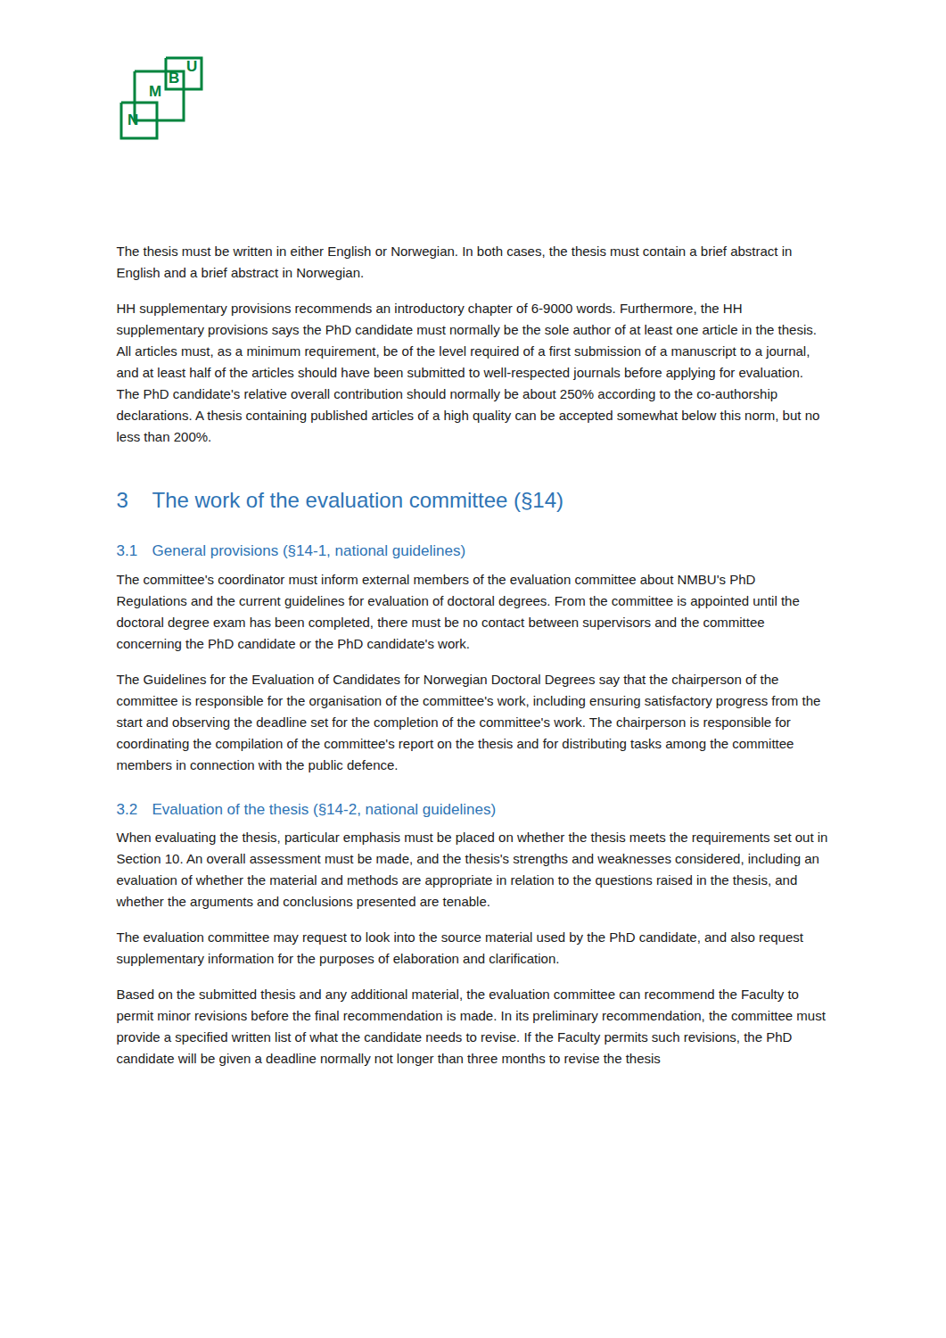U B M N
The thesis must be written in either English or Norwegian. In both cases, the thesis must contain a brief abstract in English and a brief abstract in Norwegian.
HH supplementary provisions recommends an introductory chapter of 6-9000 words. Furthermore, the HH supplementary provisions says the PhD candidate must normally be the sole author of at least one article in the thesis. All articles must, as a minimum requirement, be of the level required of a first submission of a manuscript to a journal, and at least half of the articles should have been submitted to well-respected journals before applying for evaluation. The PhD candidate's relative overall contribution should normally be about 250% according to the co-authorship declarations. A thesis containing published articles of a high quality can be accepted somewhat below this norm, but no less than 200%.
3 The work of the evaluation committee (§14)
3.1 General provisions (§14-1, national guidelines)
The committee's coordinator must inform external members of the evaluation committee about NMBU's PhD Regulations and the current guidelines for evaluation of doctoral degrees. From the committee is appointed until the doctoral degree exam has been completed, there must be no contact between supervisors and the committee concerning the PhD candidate or the PhD candidate's work.
The Guidelines for the Evaluation of Candidates for Norwegian Doctoral Degrees say that the chairperson of the committee is responsible for the organisation of the committee's work, including ensuring satisfactory progress from the start and observing the deadline set for the completion of the committee's work. The chairperson is responsible for coordinating the compilation of the committee's report on the thesis and for distributing tasks among the committee members in connection with the public defence.
3.2 Evaluation of the thesis (§14-2, national guidelines)
When evaluating the thesis, particular emphasis must be placed on whether the thesis meets the requirements set out in Section 10. An overall assessment must be made, and the thesis's strengths and weaknesses considered, including an evaluation of whether the material and methods are appropriate in relation to the questions raised in the thesis, and whether the arguments and conclusions presented are tenable.
The evaluation committee may request to look into the source material used by the PhD candidate, and also request supplementary information for the purposes of elaboration and clarification.
Based on the submitted thesis and any additional material, the evaluation committee can recommend the Faculty to permit minor revisions before the final recommendation is made. In its preliminary recommendation, the committee must provide a specified written list of what the candidate needs to revise. If the Faculty permits such revisions, the PhD candidate will be given a deadline normally not longer than three months to revise the thesis